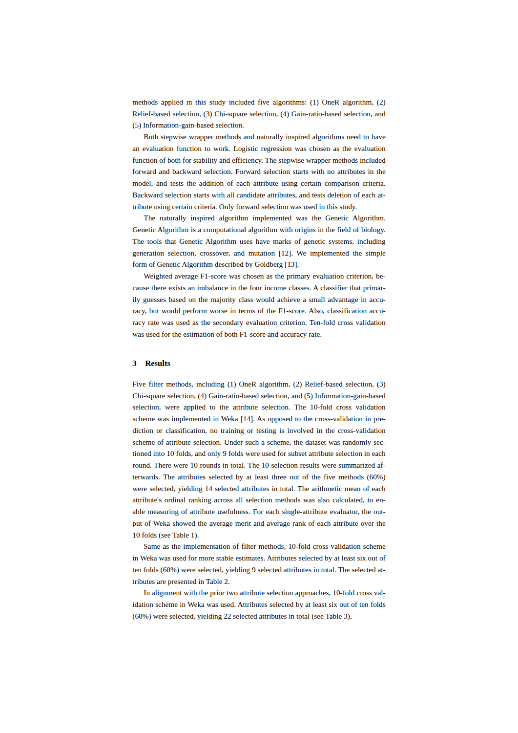methods applied in this study included five algorithms: (1) OneR algorithm, (2) Relief-based selection, (3) Chi-square selection, (4) Gain-ratio-based selection, and (5) Information-gain-based selection.
Both stepwise wrapper methods and naturally inspired algorithms need to have an evaluation function to work. Logistic regression was chosen as the evaluation function of both for stability and efficiency. The stepwise wrapper methods included forward and backward selection. Forward selection starts with no attributes in the model, and tests the addition of each attribute using certain comparison criteria. Backward selection starts with all candidate attributes, and tests deletion of each attribute using certain criteria. Only forward selection was used in this study.
The naturally inspired algorithm implemented was the Genetic Algorithm. Genetic Algorithm is a computational algorithm with origins in the field of biology. The tools that Genetic Algorithm uses have marks of genetic systems, including generation selection, crossover, and mutation [12]. We implemented the simple form of Genetic Algorithm described by Goldberg [13].
Weighted average F1-score was chosen as the primary evaluation criterion, because there exists an imbalance in the four income classes. A classifier that primarily guesses based on the majority class would achieve a small advantage in accuracy, but would perform worse in terms of the F1-score. Also, classification accuracy rate was used as the secondary evaluation criterion. Ten-fold cross validation was used for the estimation of both F1-score and accuracy rate.
3 Results
Five filter methods, including (1) OneR algorithm, (2) Relief-based selection, (3) Chi-square selection, (4) Gain-ratio-based selection, and (5) Information-gain-based selection, were applied to the attribute selection. The 10-fold cross validation scheme was implemented in Weka [14]. As opposed to the cross-validation in prediction or classification, no training or testing is involved in the cross-validation scheme of attribute selection. Under such a scheme, the dataset was randomly sectioned into 10 folds, and only 9 folds were used for subset attribute selection in each round. There were 10 rounds in total. The 10 selection results were summarized afterwards. The attributes selected by at least three out of the five methods (60%) were selected, yielding 14 selected attributes in total. The arithmetic mean of each attribute's ordinal ranking across all selection methods was also calculated, to enable measuring of attribute usefulness. For each single-attribute evaluator, the output of Weka showed the average merit and average rank of each attribute over the 10 folds (see Table 1).
Same as the implementation of filter methods, 10-fold cross validation scheme in Weka was used for more stable estimates. Attributes selected by at least six out of ten folds (60%) were selected, yielding 9 selected attributes in total. The selected attributes are presented in Table 2.
In alignment with the prior two attribute selection approaches, 10-fold cross validation scheme in Weka was used. Attributes selected by at least six out of ten folds (60%) were selected, yielding 22 selected attributes in total (see Table 3).